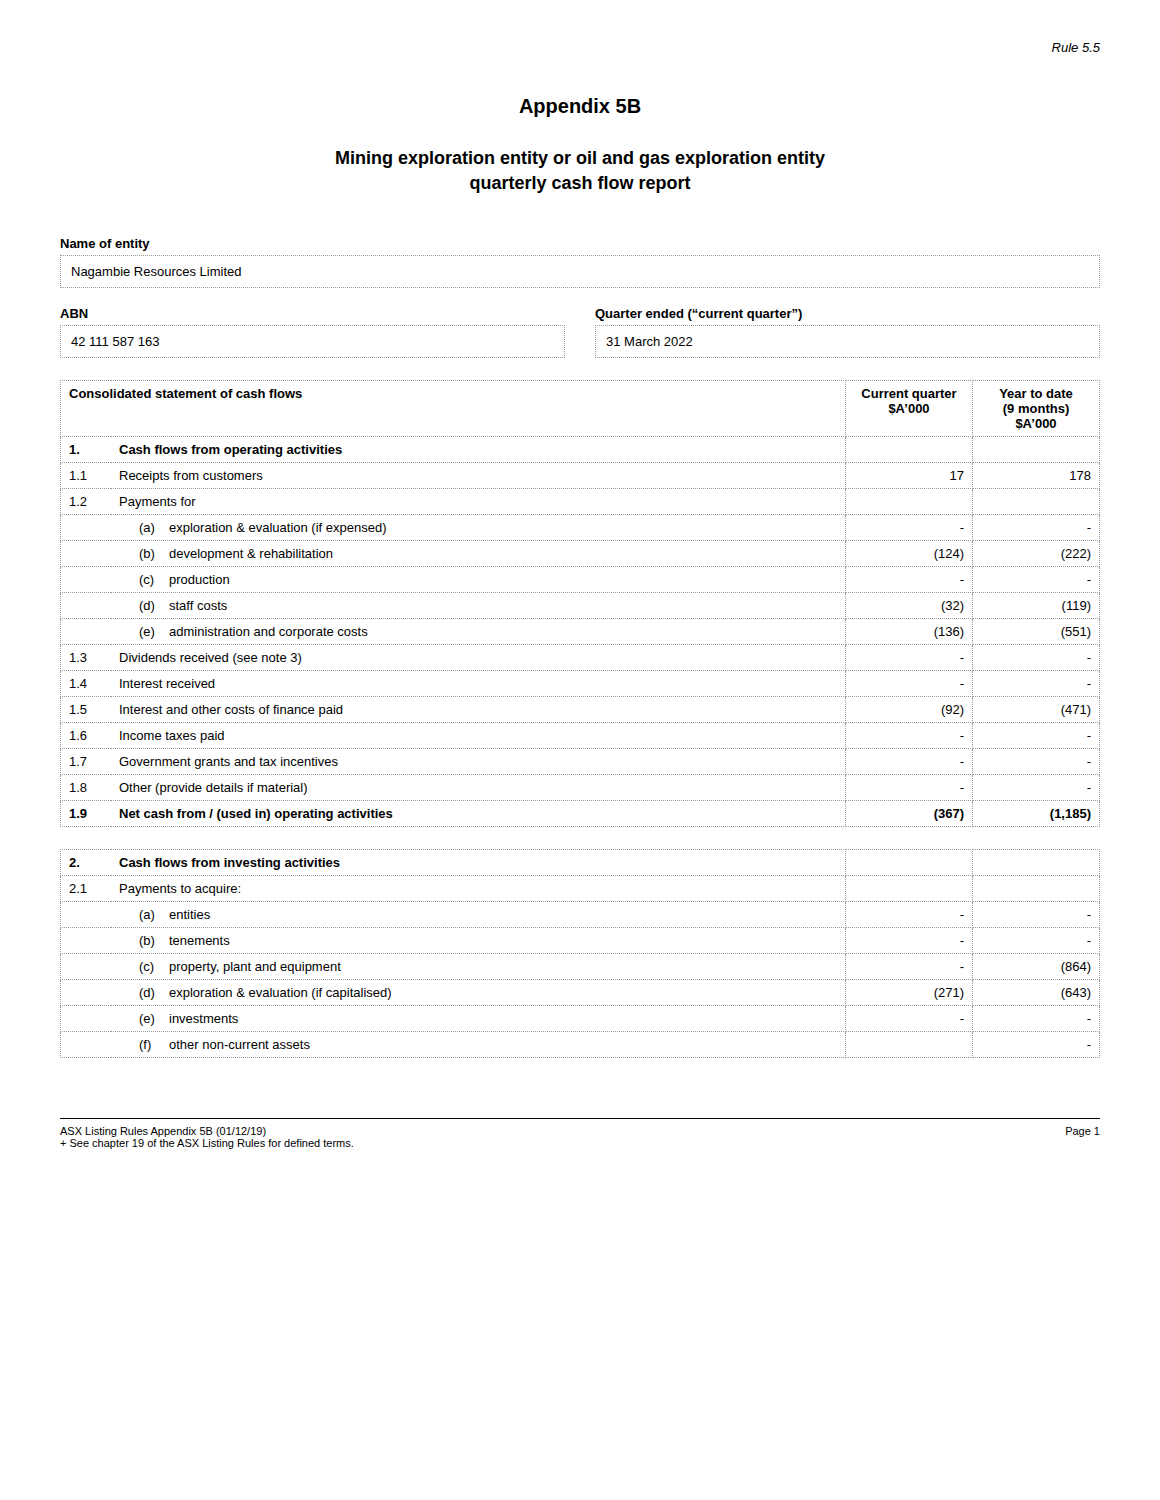Rule 5.5
Appendix 5B
Mining exploration entity or oil and gas exploration entity
quarterly cash flow report
Name of entity
Nagambie Resources Limited
ABN
42 111 587 163
Quarter ended (“current quarter”)
31 March 2022
| Consolidated statement of cash flows | Current quarter $A’000 | Year to date (9 months) $A’000 |
| --- | --- | --- |
| 1. | Cash flows from operating activities | | |
| 1.1 | Receipts from customers | 17 | 178 |
| 1.2 | Payments for | | |
| | (a) exploration & evaluation (if expensed) | - | - |
| | (b) development & rehabilitation | (124) | (222) |
| | (c) production | - | - |
| | (d) staff costs | (32) | (119) |
| | (e) administration and corporate costs | (136) | (551) |
| 1.3 | Dividends received (see note 3) | - | - |
| 1.4 | Interest received | - | - |
| 1.5 | Interest and other costs of finance paid | (92) | (471) |
| 1.6 | Income taxes paid | - | - |
| 1.7 | Government grants and tax incentives | - | - |
| 1.8 | Other (provide details if material) | - | - |
| 1.9 | Net cash from / (used in) operating activities | (367) | (1,185) |
| 2. | Cash flows from investing activities | | |
| 2.1 | Payments to acquire: | | |
| | (a) entities | - | - |
| | (b) tenements | - | - |
| | (c) property, plant and equipment | - | (864) |
| | (d) exploration & evaluation (if capitalised) | (271) | (643) |
| | (e) investments | - | - |
| | (f) other non-current assets | | - |
ASX Listing Rules Appendix 5B (01/12/19)
+ See chapter 19 of the ASX Listing Rules for defined terms.
Page 1